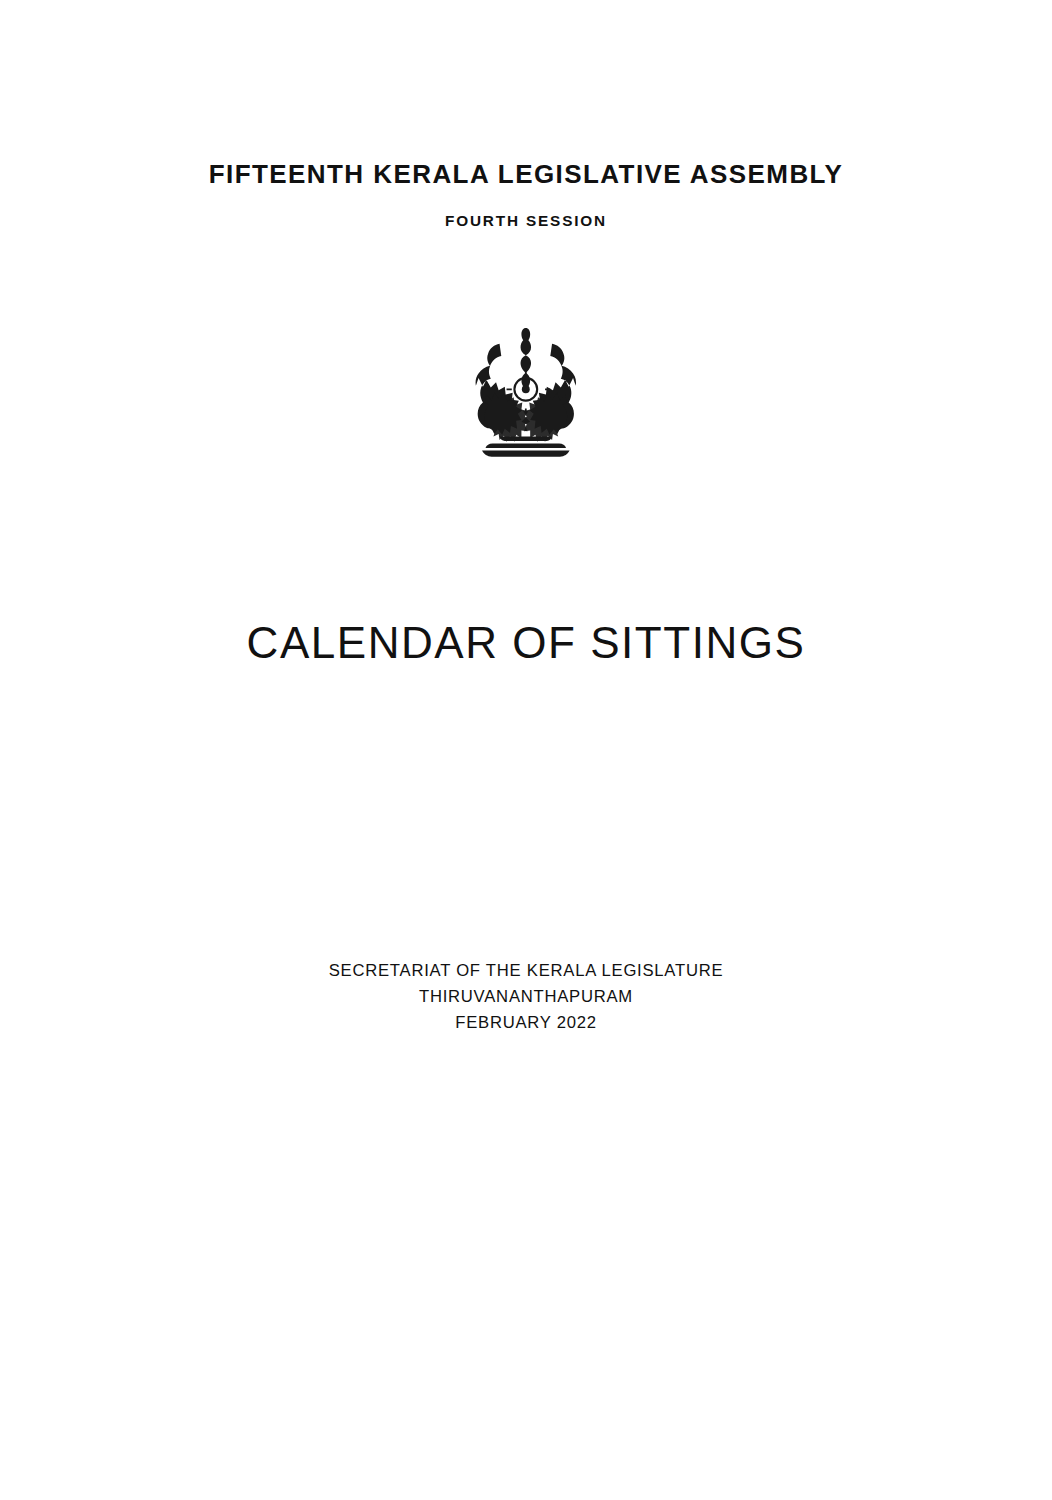FIFTEENTH KERALA LEGISLATIVE ASSEMBLY
FOURTH SESSION
CALENDAR OF SITTINGS
SECRETARIAT OF THE KERALA LEGISLATURE
THIRUVANANTHAPURAM
FEBRUARY 2022